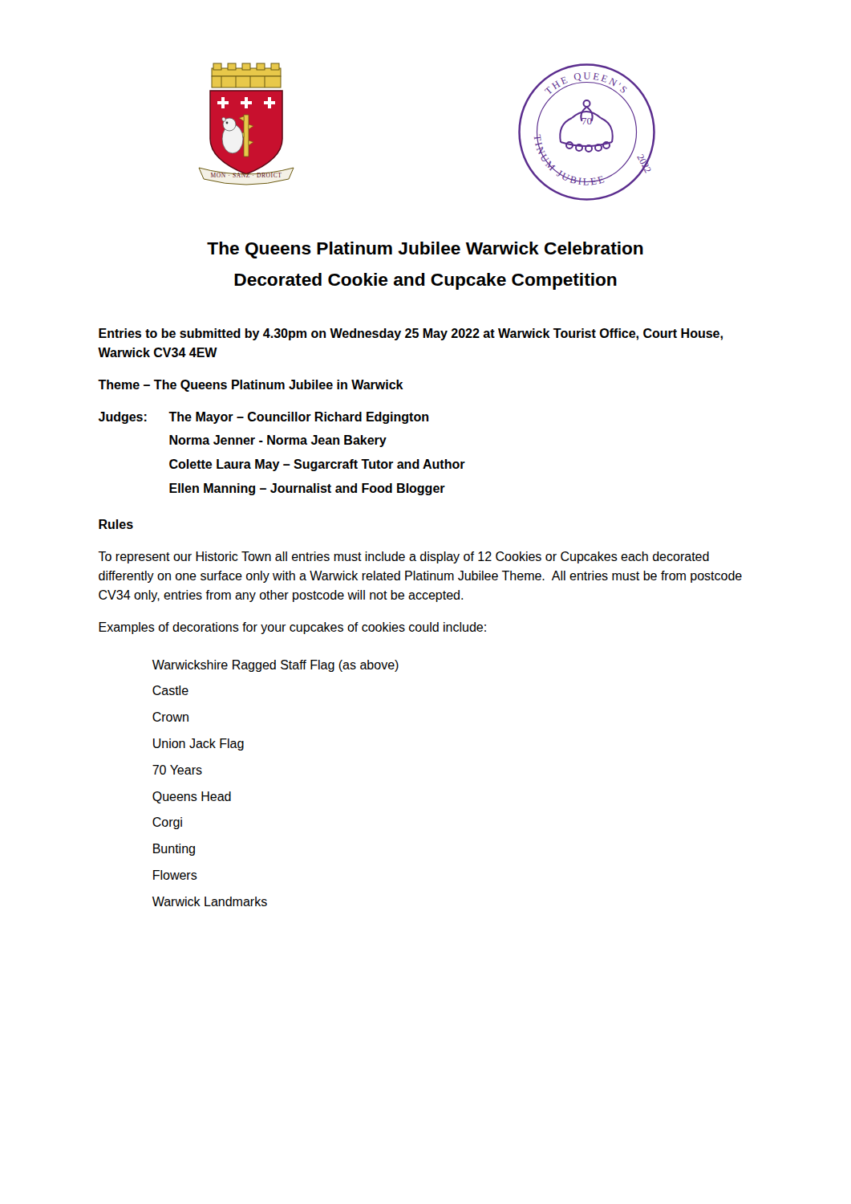MON · SANZ · DROICT
THE QUEEN'S PLATINUM JUBILEE 2022 70
The Queens Platinum Jubilee Warwick Celebration
Decorated Cookie and Cupcake Competition
Entries to be submitted by 4.30pm on Wednesday 25 May 2022 at Warwick Tourist Office, Court House, Warwick CV34 4EW
Theme – The Queens Platinum Jubilee in Warwick
Judges:
The Mayor – Councillor Richard Edgington
Norma Jenner - Norma Jean Bakery
Colette Laura May – Sugarcraft Tutor and Author
Ellen Manning – Journalist and Food Blogger
Rules
To represent our Historic Town all entries must include a display of 12 Cookies or Cupcakes each decorated differently on one surface only with a Warwick related Platinum Jubilee Theme. All entries must be from postcode CV34 only, entries from any other postcode will not be accepted.
Examples of decorations for your cupcakes of cookies could include:
Warwickshire Ragged Staff Flag (as above)
Castle
Crown
Union Jack Flag
70 Years
Queens Head
Corgi
Bunting
Flowers
Warwick Landmarks